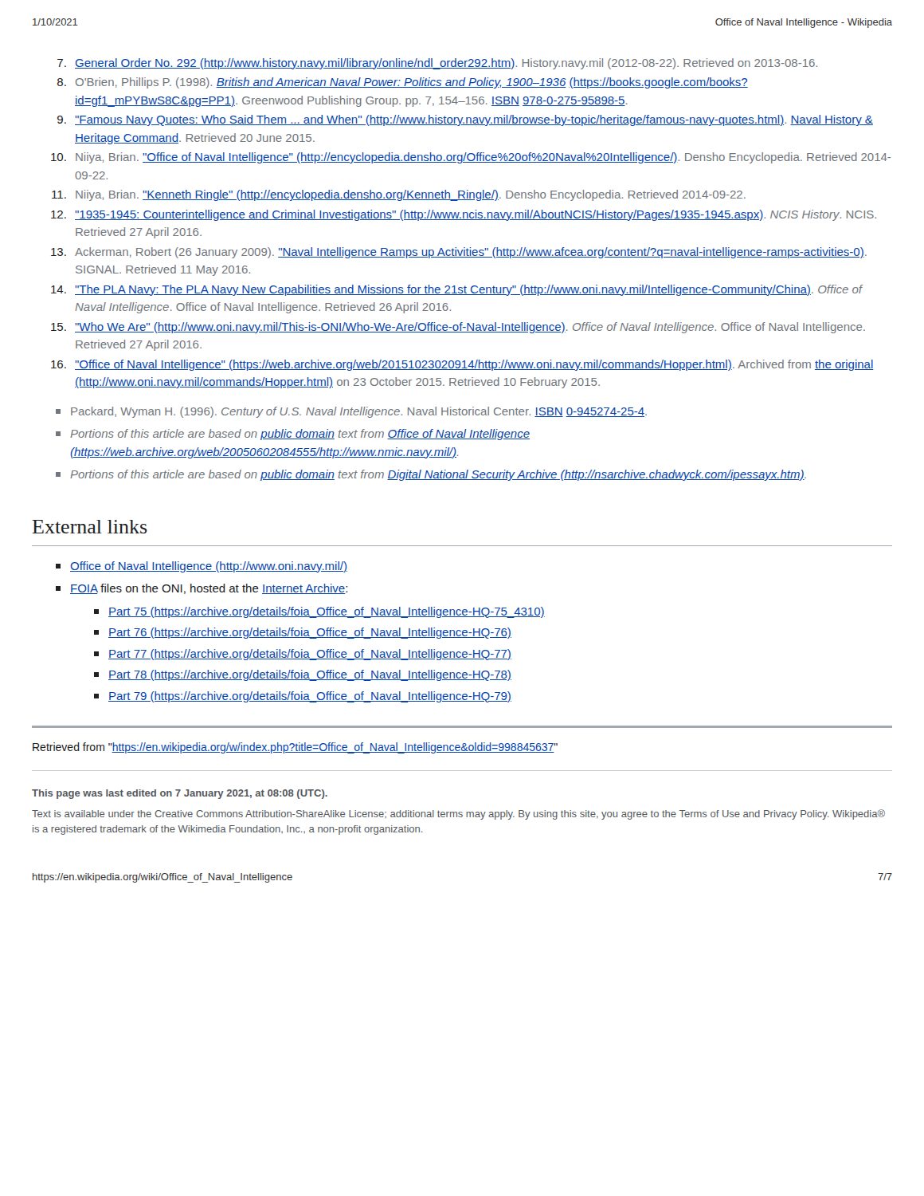1/10/2021 Office of Naval Intelligence - Wikipedia
General Order No. 292 (http://www.history.navy.mil/library/online/ndl_order292.htm). History.navy.mil (2012-08-22). Retrieved on 2013-08-16.
O'Brien, Phillips P. (1998). British and American Naval Power: Politics and Policy, 1900–1936 (https://books.google.com/books?id=gf1_mPYBwS8C&pg=PP1). Greenwood Publishing Group. pp. 7, 154–156. ISBN 978-0-275-95898-5.
"Famous Navy Quotes: Who Said Them ... and When" (http://www.history.navy.mil/browse-by-topic/heritage/famous-navy-quotes.html). Naval History & Heritage Command. Retrieved 20 June 2015.
Niiya, Brian. "Office of Naval Intelligence" (http://encyclopedia.densho.org/Office%20of%20Naval%20Intelligence/). Densho Encyclopedia. Retrieved 2014-09-22.
Niiya, Brian. "Kenneth Ringle" (http://encyclopedia.densho.org/Kenneth_Ringle/). Densho Encyclopedia. Retrieved 2014-09-22.
"1935-1945: Counterintelligence and Criminal Investigations" (http://www.ncis.navy.mil/AboutNCIS/History/Pages/1935-1945.aspx). NCIS History. NCIS. Retrieved 27 April 2016.
Ackerman, Robert (26 January 2009). "Naval Intelligence Ramps up Activities" (http://www.afcea.org/content/?q=naval-intelligence-ramps-activities-0). SIGNAL. Retrieved 11 May 2016.
"The PLA Navy: The PLA Navy New Capabilities and Missions for the 21st Century" (http://www.oni.navy.mil/Intelligence-Community/China). Office of Naval Intelligence. Office of Naval Intelligence. Retrieved 26 April 2016.
"Who We Are" (http://www.oni.navy.mil/This-is-ONI/Who-We-Are/Office-of-Naval-Intelligence). Office of Naval Intelligence. Office of Naval Intelligence. Retrieved 27 April 2016.
"Office of Naval Intelligence" (https://web.archive.org/web/20151023020914/http://www.oni.navy.mil/commands/Hopper.html). Archived from the original (http://www.oni.navy.mil/commands/Hopper.html) on 23 October 2015. Retrieved 10 February 2015.
Packard, Wyman H. (1996). Century of U.S. Naval Intelligence. Naval Historical Center. ISBN 0-945274-25-4.
Portions of this article are based on public domain text from Office of Naval Intelligence (https://web.archive.org/web/20050602084555/http://www.nmic.navy.mil/).
Portions of this article are based on public domain text from Digital National Security Archive (http://nsarchive.chadwyck.com/ipessayx.htm).
External links
Office of Naval Intelligence (http://www.oni.navy.mil/)
FOIA files on the ONI, hosted at the Internet Archive:
Part 75 (https://archive.org/details/foia_Office_of_Naval_Intelligence-HQ-75_4310)
Part 76 (https://archive.org/details/foia_Office_of_Naval_Intelligence-HQ-76)
Part 77 (https://archive.org/details/foia_Office_of_Naval_Intelligence-HQ-77)
Part 78 (https://archive.org/details/foia_Office_of_Naval_Intelligence-HQ-78)
Part 79 (https://archive.org/details/foia_Office_of_Naval_Intelligence-HQ-79)
Retrieved from "https://en.wikipedia.org/w/index.php?title=Office_of_Naval_Intelligence&oldid=998845637"
This page was last edited on 7 January 2021, at 08:08 (UTC).
Text is available under the Creative Commons Attribution-ShareAlike License; additional terms may apply. By using this site, you agree to the Terms of Use and Privacy Policy. Wikipedia® is a registered trademark of the Wikimedia Foundation, Inc., a non-profit organization.
https://en.wikipedia.org/wiki/Office_of_Naval_Intelligence 7/7